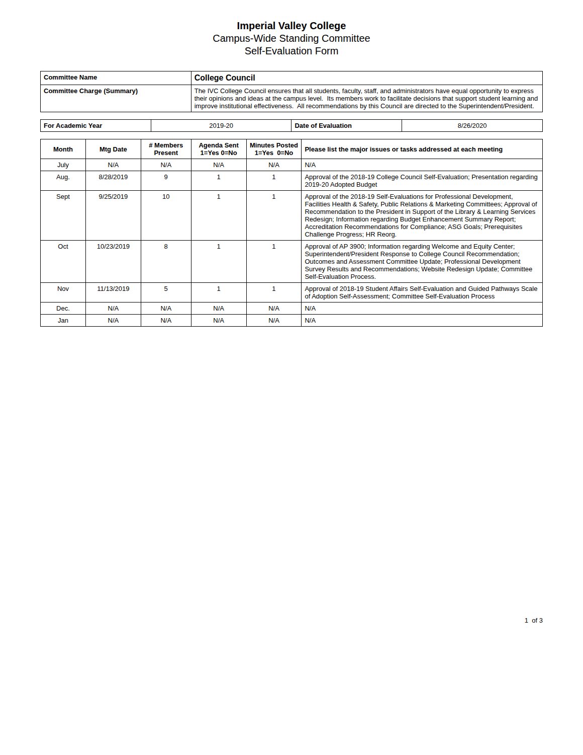Imperial Valley College
Campus-Wide Standing Committee
Self-Evaluation Form
| Committee Name | College Council |
| Committee Charge (Summary) | The IVC College Council ensures that all students, faculty, staff, and administrators have equal opportunity to express their opinions and ideas at the campus level. Its members work to facilitate decisions that support student learning and improve institutional effectiveness. All recommendations by this Council are directed to the Superintendent/President. |
| For Academic Year | 2019-20 | Date of Evaluation | 8/26/2020 |
| Month | Mtg Date | # Members Present | Agenda Sent 1=Yes 0=No | Minutes Posted 1=Yes 0=No | Please list the major issues or tasks addressed at each meeting |
| --- | --- | --- | --- | --- | --- |
| July | N/A | N/A | N/A | N/A | N/A |
| Aug. | 8/28/2019 | 9 | 1 | 1 | Approval of the 2018-19 College Council Self-Evaluation; Presentation regarding 2019-20 Adopted Budget |
| Sept | 9/25/2019 | 10 | 1 | 1 | Approval of the 2018-19 Self-Evaluations for Professional Development, Facilities Health & Safety, Public Relations & Marketing Committees; Approval of Recommendation to the President in Support of the Library & Learning Services Redesign; Information regarding Budget Enhancement Summary Report; Accreditation Recommendations for Compliance; ASG Goals; Prerequisites Challenge Progress; HR Reorg. |
| Oct | 10/23/2019 | 8 | 1 | 1 | Approval of AP 3900; Information regarding Welcome and Equity Center; Superintendent/President Response to College Council Recommendation; Outcomes and Assessment Committee Update; Professional Development Survey Results and Recommendations; Website Redesign Update; Committee Self-Evaluation Process. |
| Nov | 11/13/2019 | 5 | 1 | 1 | Approval of 2018-19 Student Affairs Self-Evaluation and Guided Pathways Scale of Adoption Self-Assessment; Committee Self-Evaluation Process |
| Dec. | N/A | N/A | N/A | N/A | N/A |
| Jan | N/A | N/A | N/A | N/A | N/A |
1 of 3